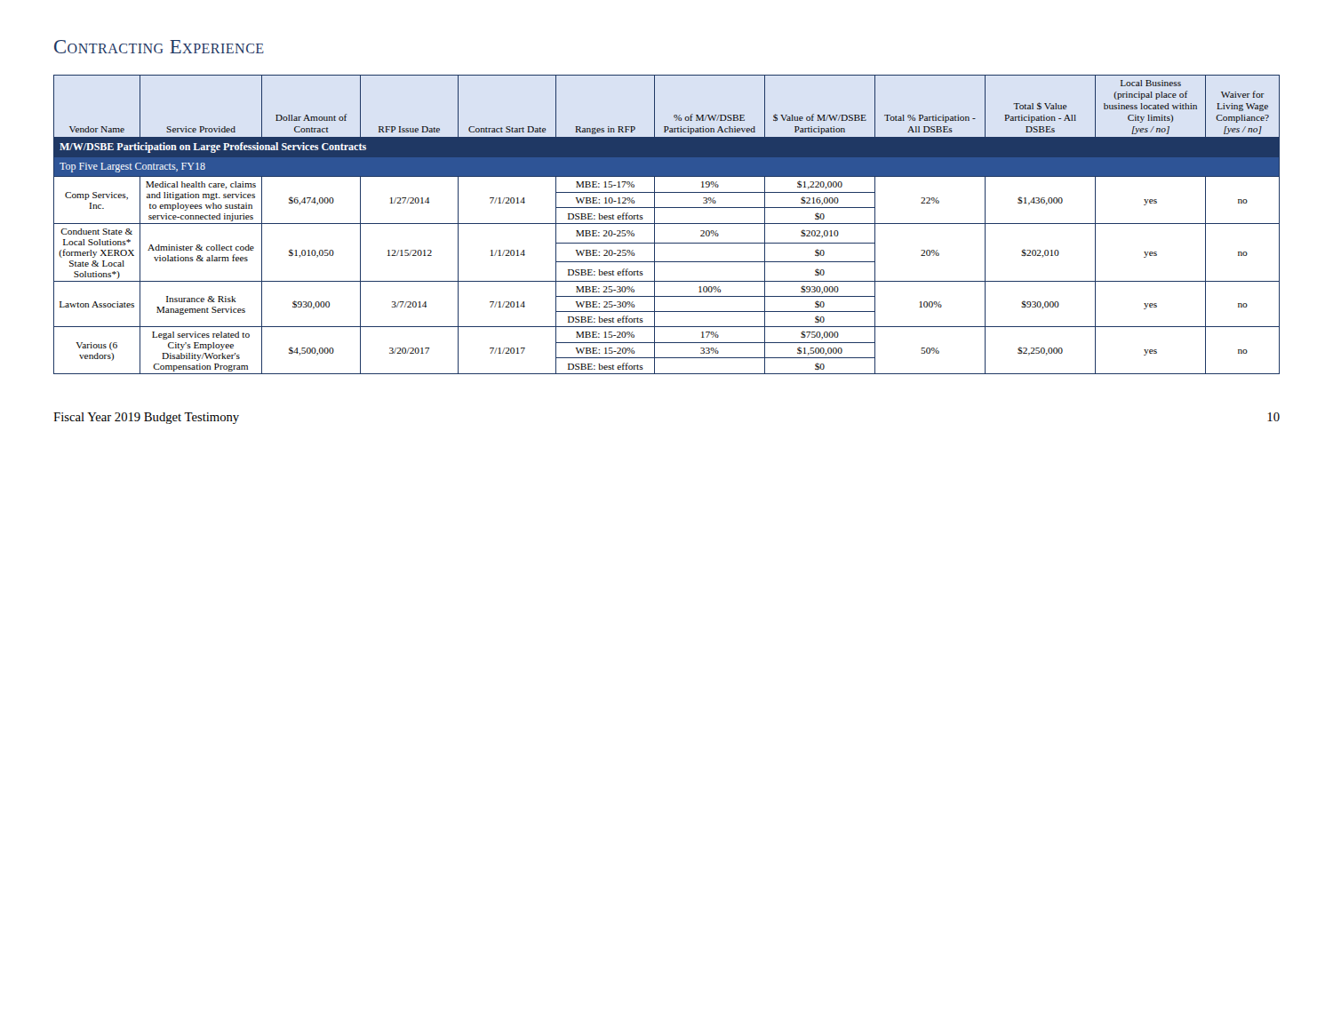Contracting Experience
| M/W/DSBE Participation on Large Professional Services Contracts |
| Top Five Largest Contracts, FY18 |
| Vendor Name | Service Provided | Dollar Amount of Contract | RFP Issue Date | Contract Start Date | Ranges in RFP | % of M/W/DSBE Participation Achieved | $ Value of M/W/DSBE Participation | Total % Participation - All DSBEs | Total $ Value Participation - All DSBEs | Local Business (principal place of business located within City limits) [yes / no] | Waiver for Living Wage Compliance? [yes / no] |
| Comp Services, Inc. | Medical health care, claims and litigation mgt. services to employees who sustain service-connected injuries | $6,474,000 | 1/27/2014 | 7/1/2014 | MBE: 15-17% | 19% | $1,220,000 | 22% | $1,436,000 | yes | no |
| WBE: 10-12% | 3% | $216,000 |
| DSBE: best efforts | | $0 |
| Conduent State & Local Solutions* (formerly XEROX State & Local Solutions*) | Administer & collect code violations & alarm fees | $1,010,050 | 12/15/2012 | 1/1/2014 | MBE: 20-25% | 20% | $202,010 | 20% | $202,010 | yes | no |
| WBE: 20-25% | | $0 |
| DSBE: best efforts | | $0 |
| Lawton Associates | Insurance & Risk Management Services | $930,000 | 3/7/2014 | 7/1/2014 | MBE: 25-30% | 100% | $930,000 | 100% | $930,000 | yes | no |
| WBE: 25-30% | | $0 |
| DSBE: best efforts | | $0 |
| Various (6 vendors) | Legal services related to City's Employee Disability/Worker's Compensation Program | $4,500,000 | 3/20/2017 | 7/1/2017 | MBE: 15-20% | 17% | $750,000 | 50% | $2,250,000 | yes | no |
| WBE: 15-20% | 33% | $1,500,000 |
| DSBE: best efforts | | $0 |
Fiscal Year 2019 Budget Testimony 10